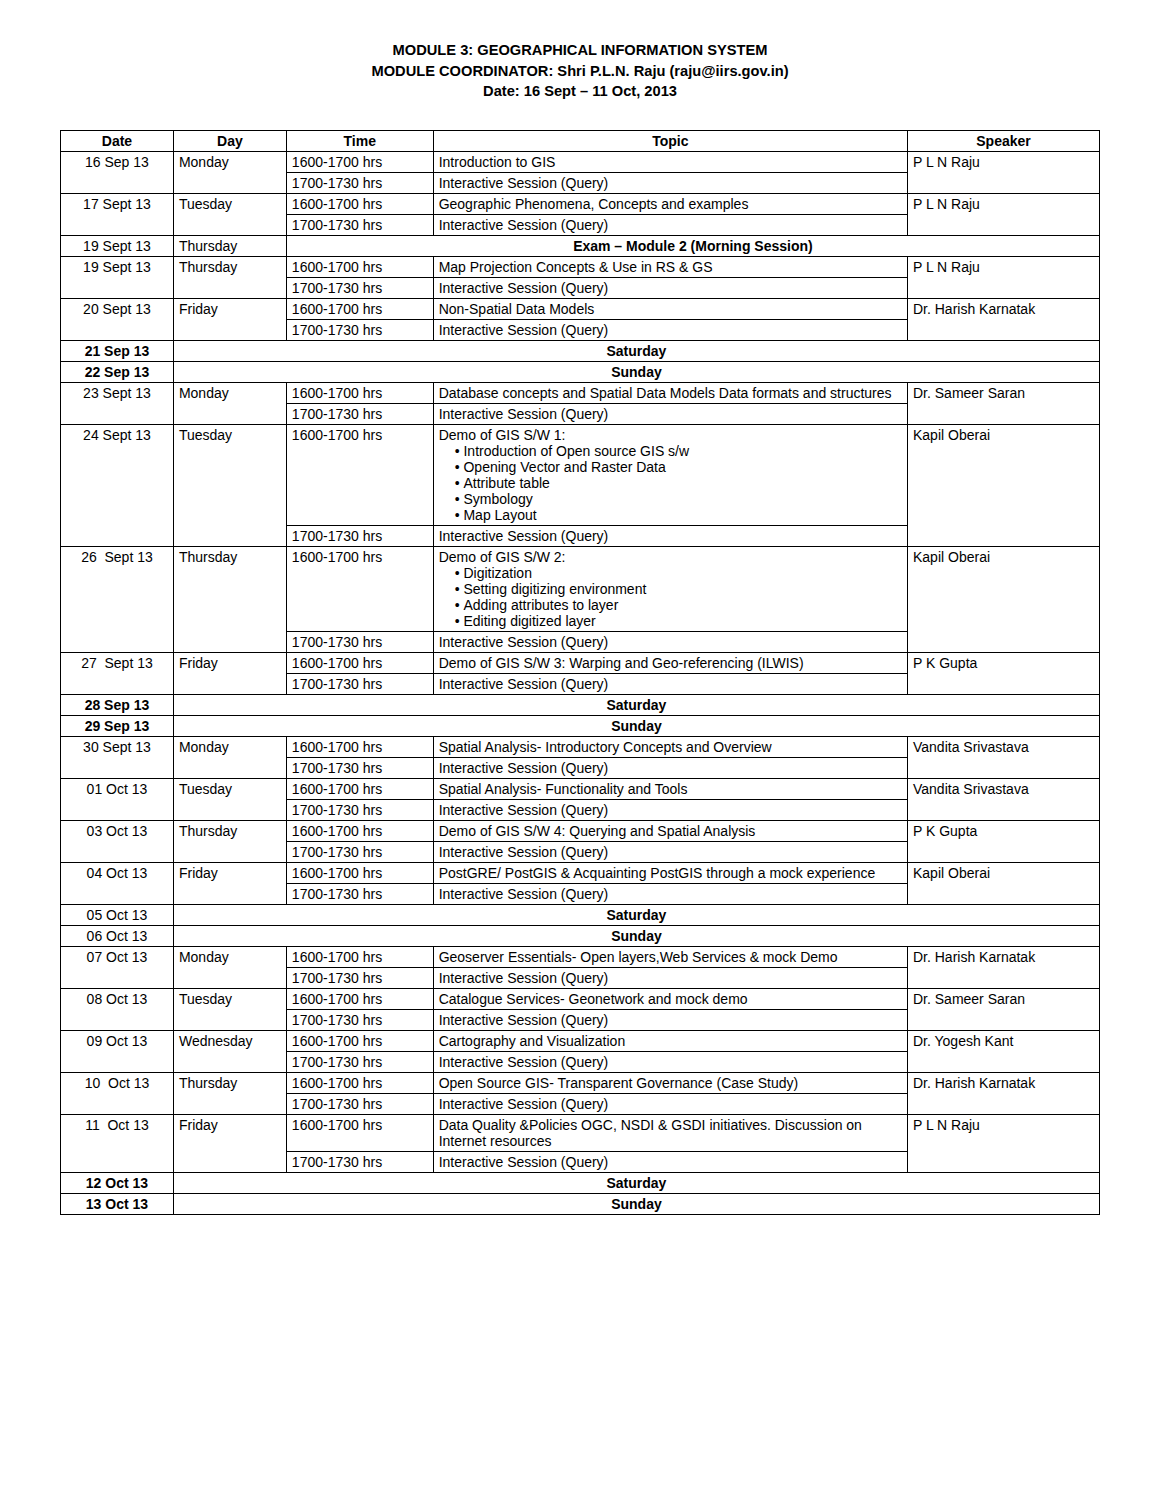MODULE 3: GEOGRAPHICAL INFORMATION SYSTEM
MODULE COORDINATOR: Shri P.L.N. Raju (raju@iirs.gov.in)
Date: 16 Sept – 11 Oct, 2013
| Date | Day | Time | Topic | Speaker |
| --- | --- | --- | --- | --- |
| 16 Sep 13 | Monday | 1600-1700 hrs | Introduction to GIS | P L N Raju |
| 1700-1730 hrs | Interactive Session (Query) |
| 17 Sept 13 | Tuesday | 1600-1700 hrs | Geographic Phenomena, Concepts and examples | P L N Raju |
| 1700-1730 hrs | Interactive Session (Query) |
| 19 Sept 13 | Thursday | Exam – Module 2 (Morning Session) |
| 19 Sept 13 | Thursday | 1600-1700 hrs | Map Projection Concepts & Use in RS & GS | P L N Raju |
| 1700-1730 hrs | Interactive Session (Query) |
| 20 Sept 13 | Friday | 1600-1700 hrs | Non-Spatial Data Models | Dr. Harish Karnatak |
| 1700-1730 hrs | Interactive Session (Query) |
| 21 Sep 13 | Saturday |
| 22 Sep 13 | Sunday |
| 23 Sept 13 | Monday | 1600-1700 hrs | Database concepts and Spatial Data Models Data formats and structures | Dr. Sameer Saran |
| 1700-1730 hrs | Interactive Session (Query) |
| 24 Sept 13 | Tuesday | 1600-1700 hrs | Demo of GIS S/W 1: Introduction of Open source GIS s/w Opening Vector and Raster Data Attribute table Symbology Map Layout | Kapil Oberai |
| 1700-1730 hrs | Interactive Session (Query) |
| 26 Sept 13 | Thursday | 1600-1700 hrs | Demo of GIS S/W 2: Digitization Setting digitizing environment Adding attributes to layer Editing digitized layer | Kapil Oberai |
| 1700-1730 hrs | Interactive Session (Query) |
| 27 Sept 13 | Friday | 1600-1700 hrs | Demo of GIS S/W 3: Warping and Geo-referencing (ILWIS) | P K Gupta |
| 1700-1730 hrs | Interactive Session (Query) |
| 28 Sep 13 | Saturday |
| 29 Sep 13 | Sunday |
| 30 Sept 13 | Monday | 1600-1700 hrs | Spatial Analysis- Introductory Concepts and Overview | Vandita Srivastava |
| 1700-1730 hrs | Interactive Session (Query) |
| 01 Oct 13 | Tuesday | 1600-1700 hrs | Spatial Analysis- Functionality and Tools | Vandita Srivastava |
| 1700-1730 hrs | Interactive Session (Query) |
| 03 Oct 13 | Thursday | 1600-1700 hrs | Demo of GIS S/W 4: Querying and Spatial Analysis | P K Gupta |
| 1700-1730 hrs | Interactive Session (Query) |
| 04 Oct 13 | Friday | 1600-1700 hrs | PostGRE/ PostGIS & Acquainting PostGIS through a mock experience | Kapil Oberai |
| 1700-1730 hrs | Interactive Session (Query) |
| 05 Oct 13 | Saturday |
| 06 Oct 13 | Sunday |
| 07 Oct 13 | Monday | 1600-1700 hrs | Geoserver Essentials- Open layers,Web Services & mock Demo | Dr. Harish Karnatak |
| 1700-1730 hrs | Interactive Session (Query) |
| 08 Oct 13 | Tuesday | 1600-1700 hrs | Catalogue Services- Geonetwork and mock demo | Dr. Sameer Saran |
| 1700-1730 hrs | Interactive Session (Query) |
| 09 Oct 13 | Wednesday | 1600-1700 hrs | Cartography and Visualization | Dr. Yogesh Kant |
| 1700-1730 hrs | Interactive Session (Query) |
| 10 Oct 13 | Thursday | 1600-1700 hrs | Open Source GIS- Transparent Governance (Case Study) | Dr. Harish Karnatak |
| 1700-1730 hrs | Interactive Session (Query) |
| 11 Oct 13 | Friday | 1600-1700 hrs | Data Quality &Policies OGC, NSDI & GSDI initiatives. Discussion on Internet resources | P L N Raju |
| 1700-1730 hrs | Interactive Session (Query) |
| 12 Oct 13 | Saturday |
| 13 Oct 13 | Sunday |